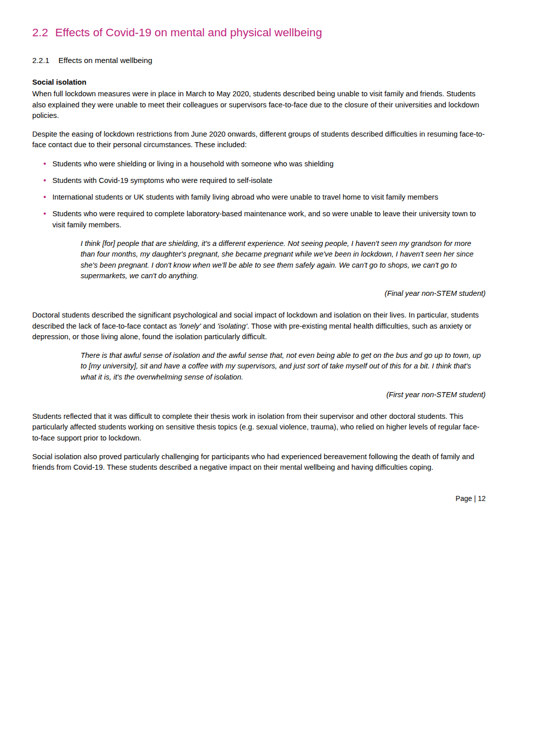2.2 Effects of Covid-19 on mental and physical wellbeing
2.2.1 Effects on mental wellbeing
Social isolation
When full lockdown measures were in place in March to May 2020, students described being unable to visit family and friends. Students also explained they were unable to meet their colleagues or supervisors face-to-face due to the closure of their universities and lockdown policies.
Despite the easing of lockdown restrictions from June 2020 onwards, different groups of students described difficulties in resuming face-to-face contact due to their personal circumstances. These included:
Students who were shielding or living in a household with someone who was shielding
Students with Covid-19 symptoms who were required to self-isolate
International students or UK students with family living abroad who were unable to travel home to visit family members
Students who were required to complete laboratory-based maintenance work, and so were unable to leave their university town to visit family members.
I think [for] people that are shielding, it's a different experience. Not seeing people, I haven't seen my grandson for more than four months, my daughter's pregnant, she became pregnant while we've been in lockdown, I haven't seen her since she's been pregnant. I don't know when we'll be able to see them safely again. We can't go to shops, we can't go to supermarkets, we can't do anything.
(Final year non-STEM student)
Doctoral students described the significant psychological and social impact of lockdown and isolation on their lives. In particular, students described the lack of face-to-face contact as 'lonely' and 'isolating'. Those with pre-existing mental health difficulties, such as anxiety or depression, or those living alone, found the isolation particularly difficult.
There is that awful sense of isolation and the awful sense that, not even being able to get on the bus and go up to town, up to [my university], sit and have a coffee with my supervisors, and just sort of take myself out of this for a bit. I think that's what it is, it's the overwhelming sense of isolation.
(First year non-STEM student)
Students reflected that it was difficult to complete their thesis work in isolation from their supervisor and other doctoral students. This particularly affected students working on sensitive thesis topics (e.g. sexual violence, trauma), who relied on higher levels of regular face-to-face support prior to lockdown.
Social isolation also proved particularly challenging for participants who had experienced bereavement following the death of family and friends from Covid-19. These students described a negative impact on their mental wellbeing and having difficulties coping.
Page | 12